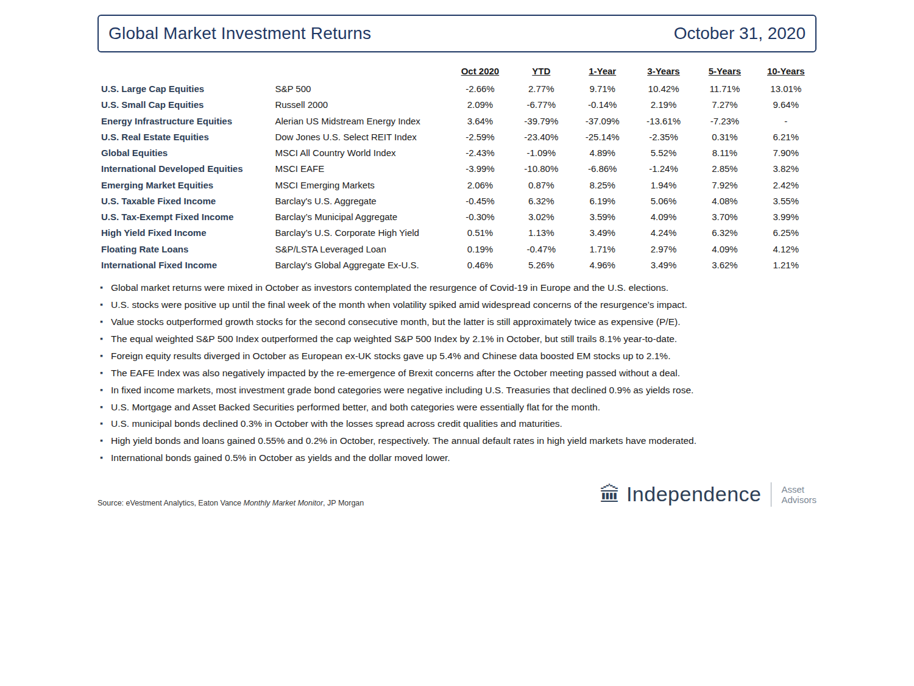Global Market Investment Returns
October 31, 2020
| | | Oct 2020 | YTD | 1-Year | 3-Years | 5-Years | 10-Years |
| --- | --- | --- | --- | --- | --- | --- | --- |
| U.S. Large Cap Equities | S&P 500 | -2.66% | 2.77% | 9.71% | 10.42% | 11.71% | 13.01% |
| U.S. Small Cap Equities | Russell 2000 | 2.09% | -6.77% | -0.14% | 2.19% | 7.27% | 9.64% |
| Energy Infrastructure Equities | Alerian US Midstream Energy Index | 3.64% | -39.79% | -37.09% | -13.61% | -7.23% | - |
| U.S. Real Estate Equities | Dow Jones U.S. Select REIT Index | -2.59% | -23.40% | -25.14% | -2.35% | 0.31% | 6.21% |
| Global Equities | MSCI All Country World Index | -2.43% | -1.09% | 4.89% | 5.52% | 8.11% | 7.90% |
| International Developed Equities | MSCI EAFE | -3.99% | -10.80% | -6.86% | -1.24% | 2.85% | 3.82% |
| Emerging Market Equities | MSCI Emerging Markets | 2.06% | 0.87% | 8.25% | 1.94% | 7.92% | 2.42% |
| U.S. Taxable Fixed Income | Barclay's U.S. Aggregate | -0.45% | 6.32% | 6.19% | 5.06% | 4.08% | 3.55% |
| U.S. Tax-Exempt Fixed Income | Barclay’s Municipal Aggregate | -0.30% | 3.02% | 3.59% | 4.09% | 3.70% | 3.99% |
| High Yield Fixed Income | Barclay’s U.S. Corporate High Yield | 0.51% | 1.13% | 3.49% | 4.24% | 6.32% | 6.25% |
| Floating Rate Loans | S&P/LSTA Leveraged Loan | 0.19% | -0.47% | 1.71% | 2.97% | 4.09% | 4.12% |
| International Fixed Income | Barclay's Global Aggregate Ex-U.S. | 0.46% | 5.26% | 4.96% | 3.49% | 3.62% | 1.21% |
Global market returns were mixed in October as investors contemplated the resurgence of Covid-19 in Europe and the U.S. elections.
U.S. stocks were positive up until the final week of the month when volatility spiked amid widespread concerns of the resurgence’s impact.
Value stocks outperformed growth stocks for the second consecutive month, but the latter is still approximately twice as expensive (P/E).
The equal weighted S&P 500 Index outperformed the cap weighted S&P 500 Index by 2.1% in October, but still trails 8.1% year-to-date.
Foreign equity results diverged in October as European ex-UK stocks gave up 5.4% and Chinese data boosted EM stocks up to 2.1%.
The EAFE Index was also negatively impacted by the re-emergence of Brexit concerns after the October meeting passed without a deal.
In fixed income markets, most investment grade bond categories were negative including U.S. Treasuries that declined 0.9% as yields rose.
U.S. Mortgage and Asset Backed Securities performed better, and both categories were essentially flat for the month.
U.S. municipal bonds declined 0.3% in October with the losses spread across credit qualities and maturities.
High yield bonds and loans gained 0.55% and 0.2% in October, respectively. The annual default rates in high yield markets have moderated.
International bonds gained 0.5% in October as yields and the dollar moved lower.
Source: eVestment Analytics, Eaton Vance Monthly Market Monitor, JP Morgan
🏛 Independence Asset
Advisors